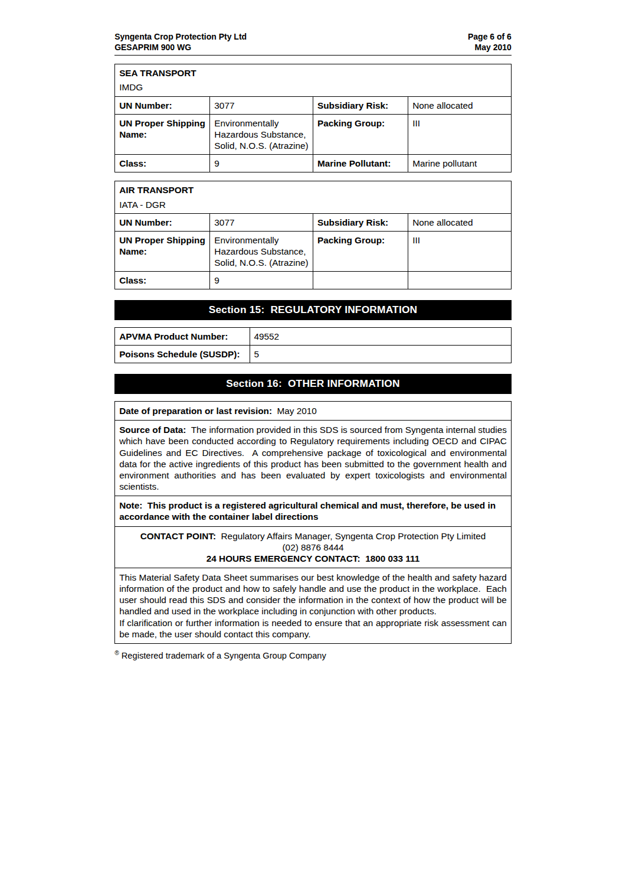Syngenta Crop Protection Pty Ltd
GESAPRIM 900 WG
Page 6 of 6
May 2010
| SEA TRANSPORT |
| IMDG |
| UN Number: | 3077 | Subsidiary Risk: | None allocated |
| UN Proper Shipping Name: | Environmentally Hazardous Substance, Solid, N.O.S. (Atrazine) | Packing Group: | III |
| Class: | 9 | Marine Pollutant: | Marine pollutant |
| AIR TRANSPORT |
| IATA - DGR |
| UN Number: | 3077 | Subsidiary Risk: | None allocated |
| UN Proper Shipping Name: | Environmentally Hazardous Substance, Solid, N.O.S. (Atrazine) | Packing Group: | III |
| Class: | 9 | | |
Section 15: REGULATORY INFORMATION
| APVMA Product Number: | 49552 |
| Poisons Schedule (SUSDP): | 5 |
Section 16: OTHER INFORMATION
| Date of preparation or last revision: May 2010 |
| Source of Data: The information provided in this SDS is sourced from Syngenta internal studies which have been conducted according to Regulatory requirements including OECD and CIPAC Guidelines and EC Directives. A comprehensive package of toxicological and environmental data for the active ingredients of this product has been submitted to the government health and environment authorities and has been evaluated by expert toxicologists and environmental scientists. |
| Note: This product is a registered agricultural chemical and must, therefore, be used in accordance with the container label directions |
| CONTACT POINT: Regulatory Affairs Manager, Syngenta Crop Protection Pty Limited (02) 8876 8444 24 HOURS EMERGENCY CONTACT: 1800 033 111 |
| This Material Safety Data Sheet summarises our best knowledge of the health and safety hazard information of the product and how to safely handle and use the product in the workplace. Each user should read this SDS and consider the information in the context of how the product will be handled and used in the workplace including in conjunction with other products. If clarification or further information is needed to ensure that an appropriate risk assessment can be made, the user should contact this company. |
® Registered trademark of a Syngenta Group Company